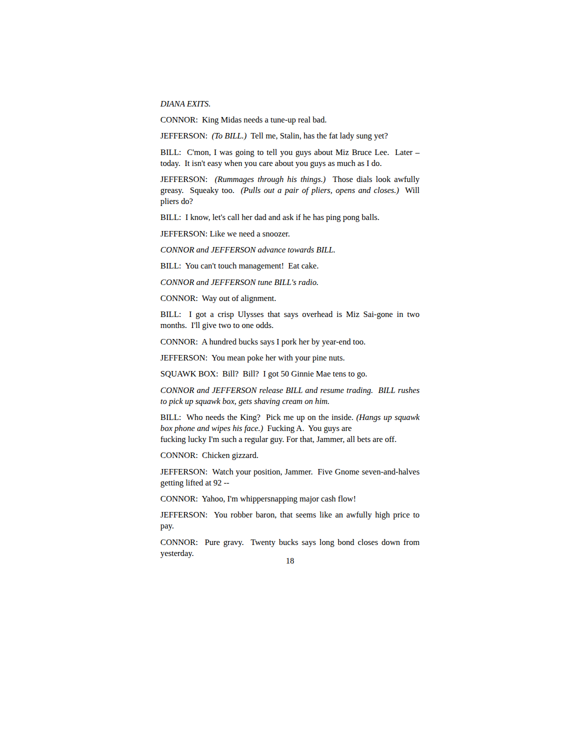DIANA EXITS.
CONNOR: King Midas needs a tune-up real bad.
JEFFERSON: (To BILL.) Tell me, Stalin, has the fat lady sung yet?
BILL: C'mon, I was going to tell you guys about Miz Bruce Lee. Later – today. It isn't easy when you care about you guys as much as I do.
JEFFERSON: (Rummages through his things.) Those dials look awfully greasy. Squeaky too. (Pulls out a pair of pliers, opens and closes.) Will pliers do?
BILL: I know, let's call her dad and ask if he has ping pong balls.
JEFFERSON: Like we need a snoozer.
CONNOR and JEFFERSON advance towards BILL.
BILL: You can't touch management! Eat cake.
CONNOR and JEFFERSON tune BILL's radio.
CONNOR: Way out of alignment.
BILL: I got a crisp Ulysses that says overhead is Miz Sai-gone in two months. I'll give two to one odds.
CONNOR: A hundred bucks says I pork her by year-end too.
JEFFERSON: You mean poke her with your pine nuts.
SQUAWK BOX: Bill? Bill? I got 50 Ginnie Mae tens to go.
CONNOR and JEFFERSON release BILL and resume trading. BILL rushes to pick up squawk box, gets shaving cream on him.
BILL: Who needs the King? Pick me up on the inside. (Hangs up squawk box phone and wipes his face.) Fucking A. You guys are
fucking lucky I'm such a regular guy. For that, Jammer, all bets are off.
CONNOR: Chicken gizzard.
JEFFERSON: Watch your position, Jammer. Five Gnome seven-and-halves getting lifted at 92 --
CONNOR: Yahoo, I'm whippersnapping major cash flow!
JEFFERSON: You robber baron, that seems like an awfully high price to pay.
CONNOR: Pure gravy. Twenty bucks says long bond closes down from yesterday.
18